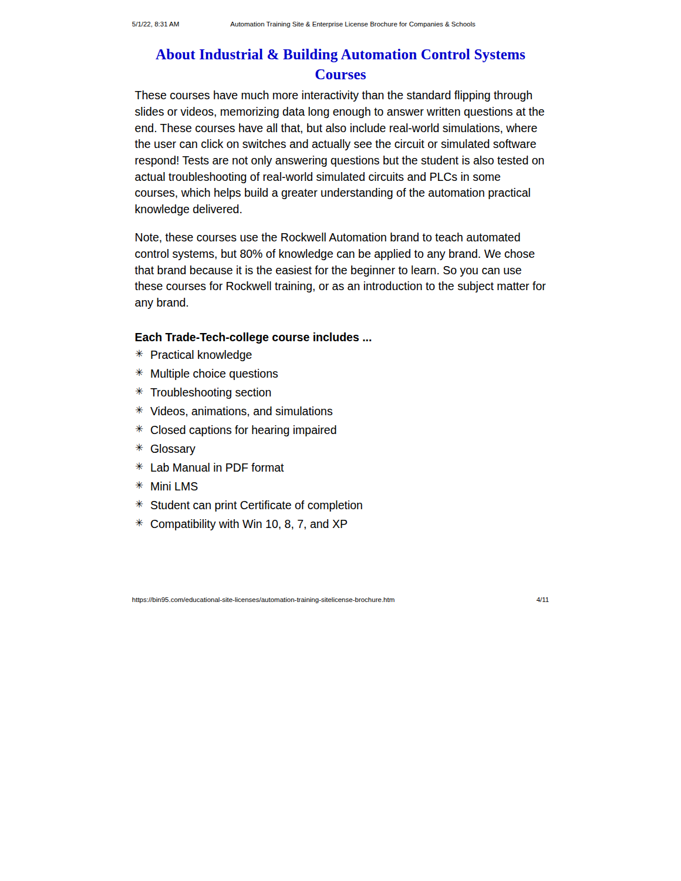5/1/22, 8:31 AM Automation Training Site & Enterprise License Brochure for Companies & Schools
About Industrial & Building Automation Control Systems Courses
These courses have much more interactivity than the standard flipping through slides or videos, memorizing data long enough to answer written questions at the end. These courses have all that, but also include real-world simulations, where the user can click on switches and actually see the circuit or simulated software respond! Tests are not only answering questions but the student is also tested on actual troubleshooting of real-world simulated circuits and PLCs in some courses, which helps build a greater understanding of the automation practical knowledge delivered.
Note, these courses use the Rockwell Automation brand to teach automated control systems, but 80% of knowledge can be applied to any brand. We chose that brand because it is the easiest for the beginner to learn. So you can use these courses for Rockwell training, or as an introduction to the subject matter for any brand.
Each Trade-Tech-college course includes ...
Practical knowledge
Multiple choice questions
Troubleshooting section
Videos, animations, and simulations
Closed captions for hearing impaired
Glossary
Lab Manual in PDF format
Mini LMS
Student can print Certificate of completion
Compatibility with Win 10, 8, 7, and XP
https://bin95.com/educational-site-licenses/automation-training-sitelicense-brochure.htm 4/11